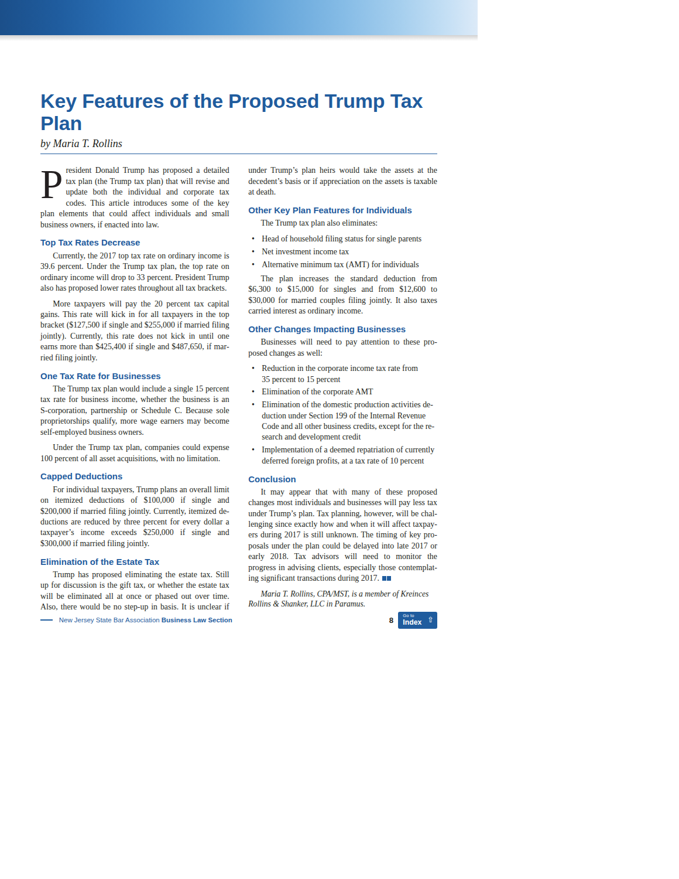Key Features of the Proposed Trump Tax Plan
by Maria T. Rollins
President Donald Trump has proposed a detailed tax plan (the Trump tax plan) that will revise and update both the individual and corporate tax codes. This article introduces some of the key plan elements that could affect individuals and small business owners, if enacted into law.
Top Tax Rates Decrease
Currently, the 2017 top tax rate on ordinary income is 39.6 percent. Under the Trump tax plan, the top rate on ordinary income will drop to 33 percent. President Trump also has proposed lower rates throughout all tax brackets.
More taxpayers will pay the 20 percent tax capital gains. This rate will kick in for all taxpayers in the top bracket ($127,500 if single and $255,000 if married filing jointly). Currently, this rate does not kick in until one earns more than $425,400 if single and $487,650, if married filing jointly.
One Tax Rate for Businesses
The Trump tax plan would include a single 15 percent tax rate for business income, whether the business is an S-corporation, partnership or Schedule C. Because sole proprietorships qualify, more wage earners may become self-employed business owners.
Under the Trump tax plan, companies could expense 100 percent of all asset acquisitions, with no limitation.
Capped Deductions
For individual taxpayers, Trump plans an overall limit on itemized deductions of $100,000 if single and $200,000 if married filing jointly. Currently, itemized deductions are reduced by three percent for every dollar a taxpayer’s income exceeds $250,000 if single and $300,000 if married filing jointly.
Elimination of the Estate Tax
Trump has proposed eliminating the estate tax. Still up for discussion is the gift tax, or whether the estate tax will be eliminated all at once or phased out over time. Also, there would be no step-up in basis. It is unclear if under Trump’s plan heirs would take the assets at the decedent’s basis or if appreciation on the assets is taxable at death.
Other Key Plan Features for Individuals
The Trump tax plan also eliminates:
Head of household filing status for single parents
Net investment income tax
Alternative minimum tax (AMT) for individuals
The plan increases the standard deduction from $6,300 to $15,000 for singles and from $12,600 to $30,000 for married couples filing jointly. It also taxes carried interest as ordinary income.
Other Changes Impacting Businesses
Businesses will need to pay attention to these proposed changes as well:
Reduction in the corporate income tax rate from
35 percent to 15 percent
Elimination of the corporate AMT
Elimination of the domestic production activities deduction under Section 199 of the Internal Revenue Code and all other business credits, except for the research and development credit
Implementation of a deemed repatriation of currently deferred foreign profits, at a tax rate of 10 percent
Conclusion
It may appear that with many of these proposed changes most individuals and businesses will pay less tax under Trump’s plan. Tax planning, however, will be challenging since exactly how and when it will affect taxpayers during 2017 is still unknown. The timing of key proposals under the plan could be delayed into late 2017 or early 2018. Tax advisors will need to monitor the progress in advising clients, especially those contemplating significant transactions during 2017.
Maria T. Rollins, CPA/MST, is a member of Kreinces Rollins & Shanker, LLC in Paramus.
New Jersey State Bar Association Business Law Section
8 Go to Index ⇧